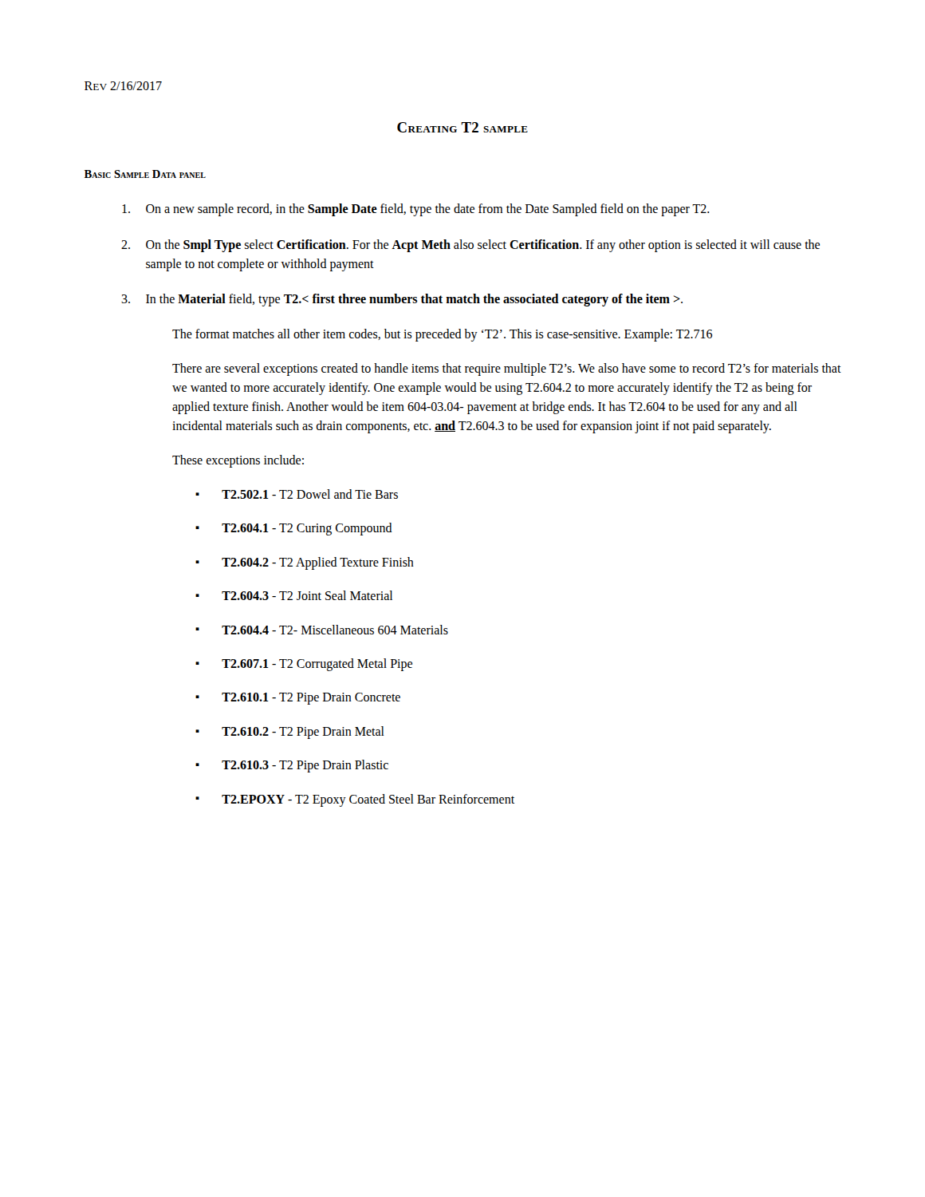REV 2/16/2017
Creating T2 sample
Basic Sample Data panel
On a new sample record, in the Sample Date field, type the date from the Date Sampled field on the paper T2.
On the Smpl Type select Certification. For the Acpt Meth also select Certification. If any other option is selected it will cause the sample to not complete or withhold payment
In the Material field, type T2.< first three numbers that match the associated category of the item >.
The format matches all other item codes, but is preceded by ‘T2’. This is case-sensitive. Example: T2.716
There are several exceptions created to handle items that require multiple T2’s. We also have some to record T2’s for materials that we wanted to more accurately identify. One example would be using T2.604.2 to more accurately identify the T2 as being for applied texture finish. Another would be item 604-03.04- pavement at bridge ends. It has T2.604 to be used for any and all incidental materials such as drain components, etc. and T2.604.3 to be used for expansion joint if not paid separately.
These exceptions include:
T2.502.1 - T2 Dowel and Tie Bars
T2.604.1 - T2 Curing Compound
T2.604.2 - T2 Applied Texture Finish
T2.604.3 - T2 Joint Seal Material
T2.604.4 - T2- Miscellaneous 604 Materials
T2.607.1 - T2 Corrugated Metal Pipe
T2.610.1 - T2 Pipe Drain Concrete
T2.610.2 - T2 Pipe Drain Metal
T2.610.3 - T2 Pipe Drain Plastic
T2.EPOXY - T2 Epoxy Coated Steel Bar Reinforcement